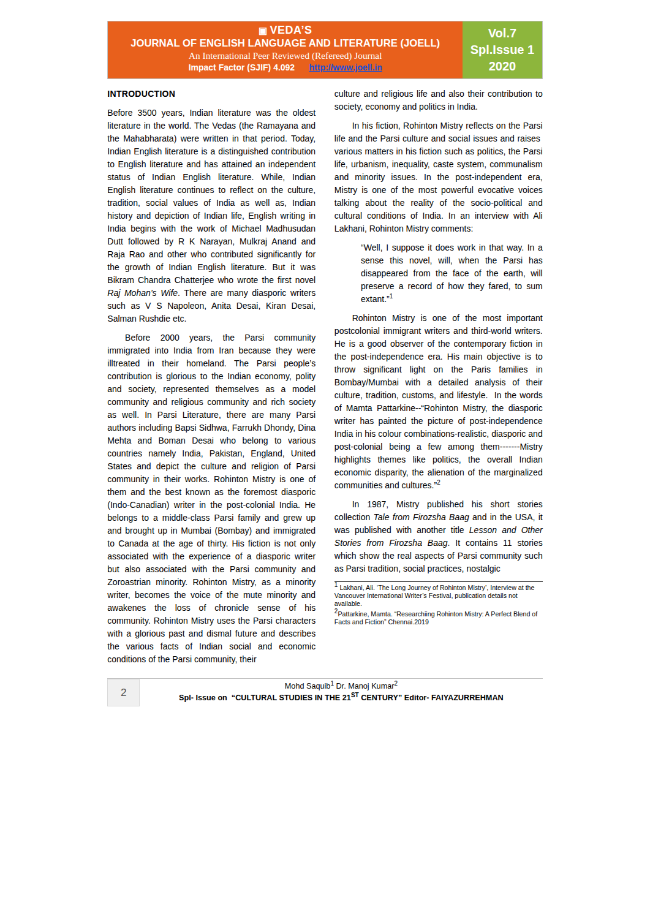▣VEDA’S
JOURNAL OF ENGLISH LANGUAGE AND LITERATURE (JOELL)
An International Peer Reviewed (Refereed) Journal
Impact Factor (SJIF) 4.092 http://www.joell.in
Vol.7
Spl.Issue 1
2020
INTRODUCTION
Before 3500 years, Indian literature was the oldest literature in the world. The Vedas (the Ramayana and the Mahabharata) were written in that period. Today, Indian English literature is a distinguished contribution to English literature and has attained an independent status of Indian English literature. While, Indian English literature continues to reflect on the culture, tradition, social values of India as well as, Indian history and depiction of Indian life, English writing in India begins with the work of Michael Madhusudan Dutt followed by R K Narayan, Mulkraj Anand and Raja Rao and other who contributed significantly for the growth of Indian English literature. But it was Bikram Chandra Chatterjee who wrote the first novel Raj Mohan’s Wife. There are many diasporic writers such as V S Napoleon, Anita Desai, Kiran Desai, Salman Rushdie etc.
Before 2000 years, the Parsi community immigrated into India from Iran because they were illtreated in their homeland. The Parsi people’s contribution is glorious to the Indian economy, polity and society, represented themselves as a model community and religious community and rich society as well. In Parsi Literature, there are many Parsi authors including Bapsi Sidhwa, Farrukh Dhondy, Dina Mehta and Boman Desai who belong to various countries namely India, Pakistan, England, United States and depict the culture and religion of Parsi community in their works. Rohinton Mistry is one of them and the best known as the foremost diasporic (Indo-Canadian) writer in the post-colonial India. He belongs to a middle-class Parsi family and grew up and brought up in Mumbai (Bombay) and immigrated to Canada at the age of thirty. His fiction is not only associated with the experience of a diasporic writer but also associated with the Parsi community and Zoroastrian minority. Rohinton Mistry, as a minority writer, becomes the voice of the mute minority and awakenes the loss of chronicle sense of his community. Rohinton Mistry uses the Parsi characters with a glorious past and dismal future and describes the various facts of Indian social and economic conditions of the Parsi community, their
culture and religious life and also their contribution to society, economy and politics in India.
In his fiction, Rohinton Mistry reflects on the Parsi life and the Parsi culture and social issues and raises various matters in his fiction such as politics, the Parsi life, urbanism, inequality, caste system, communalism and minority issues. In the post-independent era, Mistry is one of the most powerful evocative voices talking about the reality of the socio-political and cultural conditions of India. In an interview with Ali Lakhani, Rohinton Mistry comments:
“Well, I suppose it does work in that way. In a sense this novel, will, when the Parsi has disappeared from the face of the earth, will preserve a record of how they fared, to sum extant.”1
Rohinton Mistry is one of the most important postcolonial immigrant writers and third-world writers. He is a good observer of the contemporary fiction in the post-independence era. His main objective is to throw significant light on the Paris families in Bombay/Mumbai with a detailed analysis of their culture, tradition, customs, and lifestyle. In the words of Mamta Pattarkine--“Rohinton Mistry, the diasporic writer has painted the picture of post-independence India in his colour combinations-realistic, diasporic and post-colonial being a few among them-------Mistry highlights themes like politics, the overall Indian economic disparity, the alienation of the marginalized communities and cultures.”2
In 1987, Mistry published his short stories collection Tale from Firozsha Baag and in the USA, it was published with another title Lesson and Other Stories from Firozsha Baag. It contains 11 stories which show the real aspects of Parsi community such as Parsi tradition, social practices, nostalgic
1 Lakhani, Ali. ‘The Long Journey of Rohinton Mistry’, Interview at the Vancouver International Writer’s Festival, publication details not available.
2Pattarkine, Mamta. “Researchiing Rohinton Mistry: A Perfect Blend of Facts and Fiction” Chennai.2019
2
Mohd Saquib1 Dr. Manoj Kumar2
Spl- Issue on “CULTURAL STUDIES IN THE 21ST CENTURY” Editor- FAIYAZURREHMAN